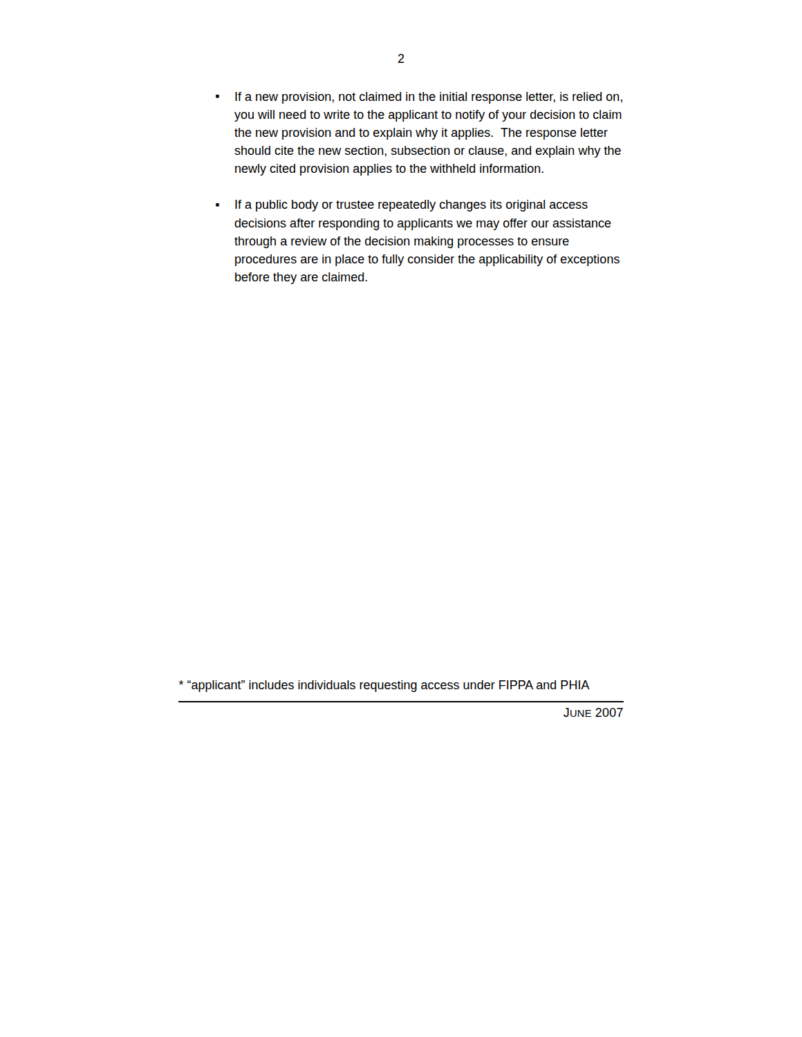2
If a new provision, not claimed in the initial response letter, is relied on, you will need to write to the applicant to notify of your decision to claim the new provision and to explain why it applies. The response letter should cite the new section, subsection or clause, and explain why the newly cited provision applies to the withheld information.
If a public body or trustee repeatedly changes its original access decisions after responding to applicants we may offer our assistance through a review of the decision making processes to ensure procedures are in place to fully consider the applicability of exceptions before they are claimed.
* “applicant” includes individuals requesting access under FIPPA and PHIA
JUNE 2007